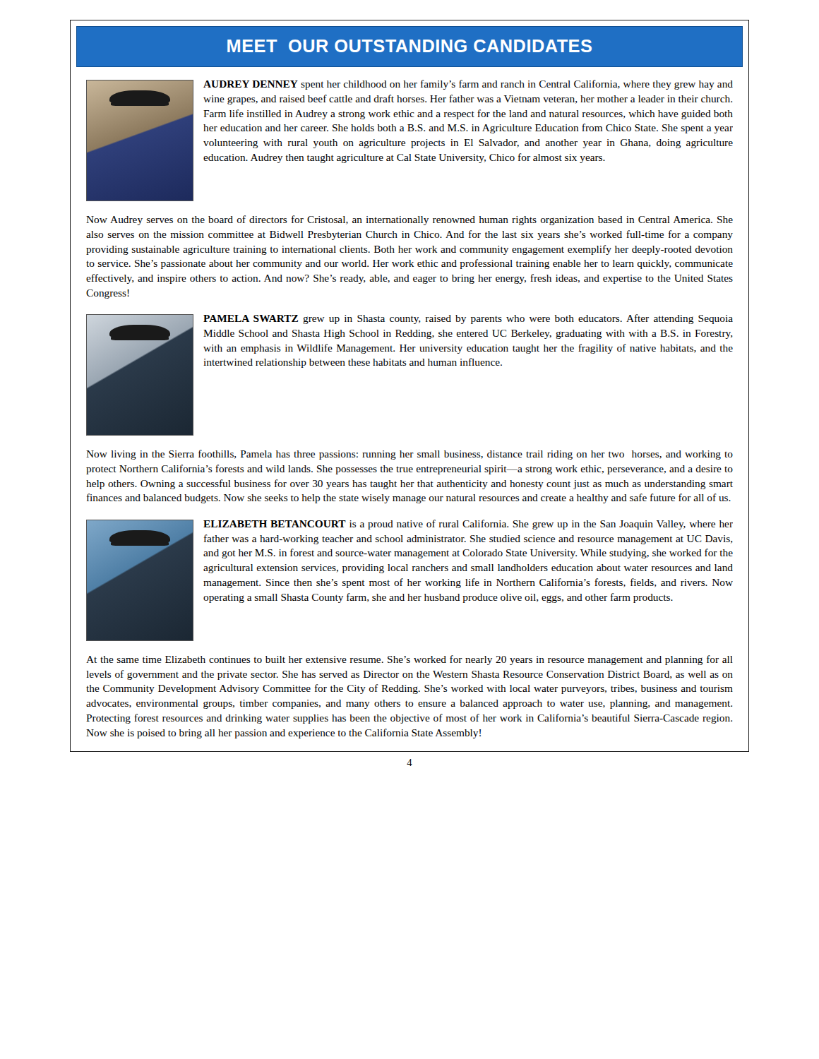MEET OUR OUTSTANDING CANDIDATES
Audrey Denney spent her childhood on her family’s farm and ranch in Central California, where they grew hay and wine grapes, and raised beef cattle and draft horses. Her father was a Vietnam veteran, her mother a leader in their church. Farm life instilled in Audrey a strong work ethic and a respect for the land and natural resources, which have guided both her education and her career. She holds both a B.S. and M.S. in Agriculture Education from Chico State. She spent a year volunteering with rural youth on agriculture projects in El Salvador, and another year in Ghana, doing agriculture education. Audrey then taught agriculture at Cal State University, Chico for almost six years.
Now Audrey serves on the board of directors for Cristosal, an internationally renowned human rights organization based in Central America. She also serves on the mission committee at Bidwell Presbyterian Church in Chico. And for the last six years she’s worked full-time for a company providing sustainable agriculture training to international clients. Both her work and community engagement exemplify her deeply-rooted devotion to service. She’s passionate about her community and our world. Her work ethic and professional training enable her to learn quickly, communicate effectively, and inspire others to action. And now? She’s ready, able, and eager to bring her energy, fresh ideas, and expertise to the United States Congress!
Pamela Swartz grew up in Shasta county, raised by parents who were both educators. After attending Sequoia Middle School and Shasta High School in Redding, she entered UC Berkeley, graduating with with a B.S. in Forestry, with an emphasis in Wildlife Management. Her university education taught her the fragility of native habitats, and the intertwined relationship between these habitats and human influence.
Now living in the Sierra foothills, Pamela has three passions: running her small business, distance trail riding on her two horses, and working to protect Northern California’s forests and wild lands. She possesses the true entrepreneurial spirit—a strong work ethic, perseverance, and a desire to help others. Owning a successful business for over 30 years has taught her that authenticity and honesty count just as much as understanding smart finances and balanced budgets. Now she seeks to help the state wisely manage our natural resources and create a healthy and safe future for all of us.
Elizabeth Betancourt is a proud native of rural California. She grew up in the San Joaquin Valley, where her father was a hard-working teacher and school administrator. She studied science and resource management at UC Davis, and got her M.S. in forest and source-water management at Colorado State University. While studying, she worked for the agricultural extension services, providing local ranchers and small landholders education about water resources and land management. Since then she’s spent most of her working life in Northern California’s forests, fields, and rivers. Now operating a small Shasta County farm, she and her husband produce olive oil, eggs, and other farm products.
At the same time Elizabeth continues to built her extensive resume. She’s worked for nearly 20 years in resource management and planning for all levels of government and the private sector. She has served as Director on the Western Shasta Resource Conservation District Board, as well as on the Community Development Advisory Committee for the City of Redding. She’s worked with local water purveyors, tribes, business and tourism advocates, environmental groups, timber companies, and many others to ensure a balanced approach to water use, planning, and management. Protecting forest resources and drinking water supplies has been the objective of most of her work in California’s beautiful Sierra-Cascade region. Now she is poised to bring all her passion and experience to the California State Assembly!
4